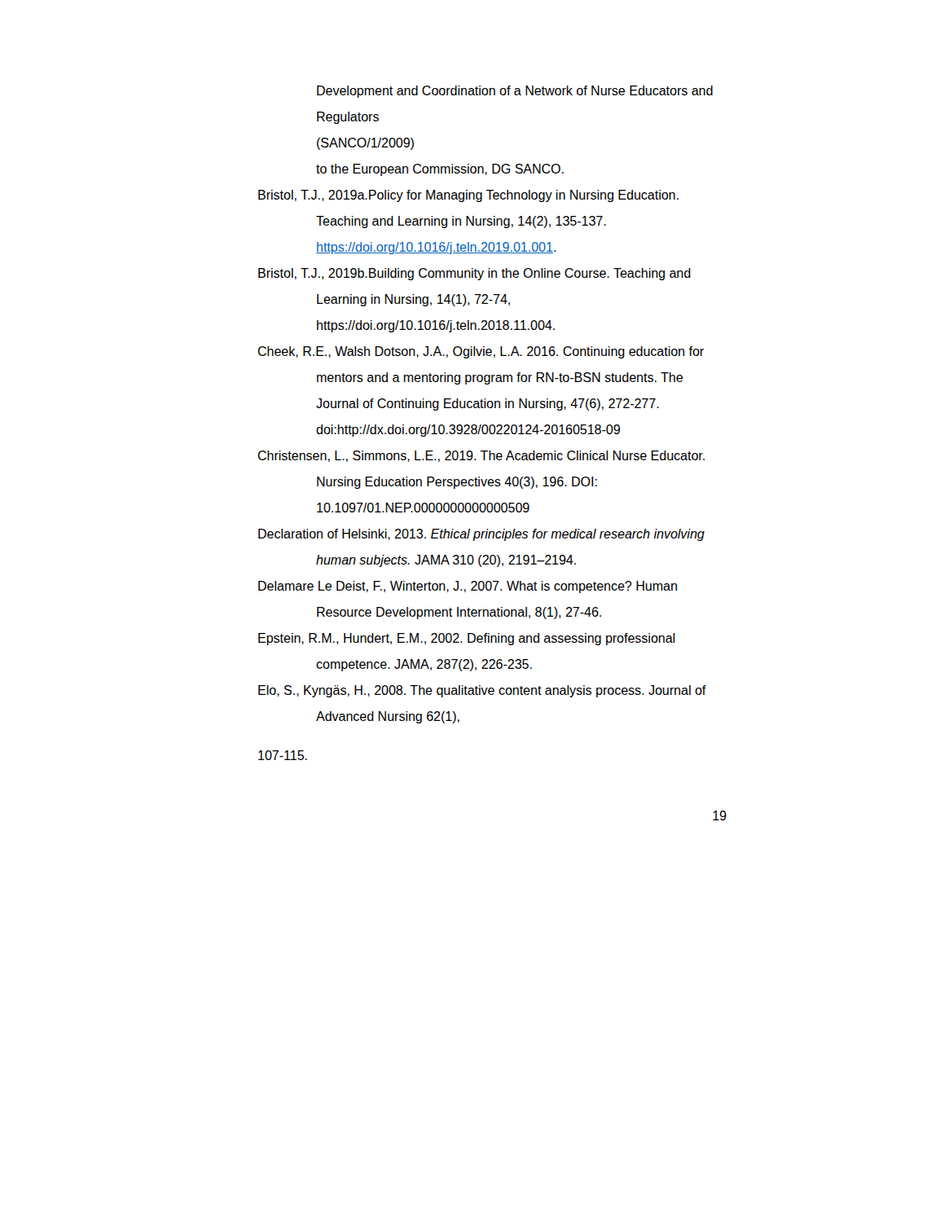Development and Coordination of a Network of Nurse Educators and Regulators
(SANCO/1/2009)
to the European Commission, DG SANCO.
Bristol, T.J., 2019a.Policy for Managing Technology in Nursing Education. Teaching and Learning in Nursing, 14(2), 135-137. https://doi.org/10.1016/j.teln.2019.01.001.
Bristol, T.J., 2019b.Building Community in the Online Course. Teaching and Learning in Nursing, 14(1), 72-74,
https://doi.org/10.1016/j.teln.2018.11.004.
Cheek, R.E., Walsh Dotson, J.A., Ogilvie, L.A. 2016. Continuing education for mentors and a mentoring program for RN-to-BSN students. The Journal of Continuing Education in Nursing, 47(6), 272-277. doi:http://dx.doi.org/10.3928/00220124-20160518-09
Christensen, L., Simmons, L.E., 2019. The Academic Clinical Nurse Educator. Nursing Education Perspectives 40(3), 196. DOI: 10.1097/01.NEP.0000000000000509
Declaration of Helsinki, 2013. Ethical principles for medical research involving human subjects. JAMA 310 (20), 2191–2194.
Delamare Le Deist, F., Winterton, J., 2007. What is competence? Human Resource Development International, 8(1), 27-46.
Epstein, R.M., Hundert, E.M., 2002. Defining and assessing professional competence. JAMA, 287(2), 226-235.
Elo, S., Kyngäs, H., 2008. The qualitative content analysis process. Journal of Advanced Nursing 62(1),
107-115.
19